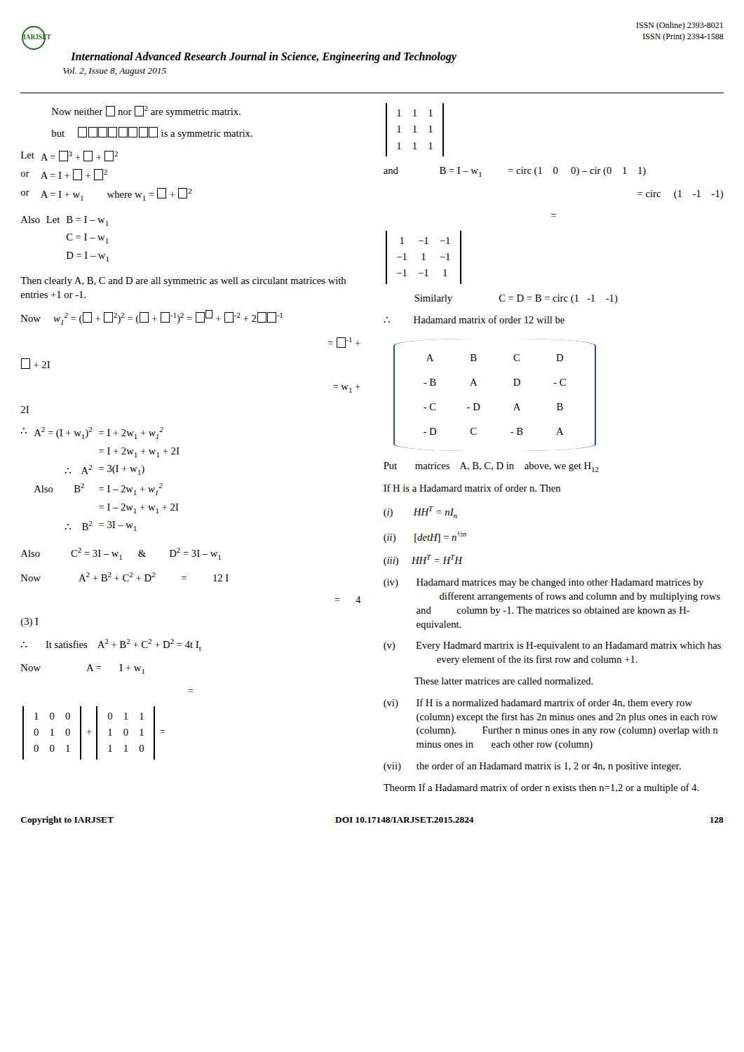ISSN (Online) 2393-8021
ISSN (Print) 2394-1588
IARJSET
International Advanced Research Journal in Science, Engineering and Technology
Vol. 2, Issue 8, August 2015
Now neither nor 2 are symmetric matrix.
but is a symmetric matrix.
| Let | A = 3 + + 2 |
| or | A = I + + 2 |
| or | A = I + w 1 where w 1 = + 2 |
| Also | Let | B = I – w 1 |
| | | C = I – w 1 |
| | | D = I – w 1 |
Then clearly A, B, C and D are all symmetric as well as circulant matrices with entries +1 or -1.
Now w12 = ( + 2)2 = ( + -1)2 = + -2 + 2 -1
= -1 +
+ 2I
= w1 +
2I
| | A 2 = (I + w 1 ) 2 | = I + 2w 1 + w 1 2 |
| | | = I + 2w 1 + w 1 + 2I |
| | A 2 | = 3(I + w 1 ) |
| | Also B 2 | = I – 2w 1 + w 1 2 |
| | | = I – 2w 1 + w 1 + 2I |
| | B 2 | = 3I – w 1 |
Also C2 = 3I – w1 & D2 = 3I – w1
Now A2 + B2 + C2 + D2 = 12 I
= 4
(3) I
It satisfies A2 + B2 + C2 + D2 = 4t It
Now A = I + w1
=
| 1 | 0 | 0 |
| 0 | 1 | 0 |
| 0 | 0 | 1 |
+
| 0 | 1 | 1 |
| 1 | 0 | 1 |
| 1 | 1 | 0 |
=
| 1 | 1 | 1 |
| 1 | 1 | 1 |
| 1 | 1 | 1 |
and B = I – w1 = circ (1 0 0) – cir (0 1 1)
= circ (1 -1 -1)
=
| 1 | −1 | −1 |
| −1 | 1 | −1 |
| −1 | −1 | 1 |
Similarly C = D = B = circ (1 -1 -1)
Hadamard matrix of order 12 will be
| A | B | C | D |
| - B | A | D | - C |
| - C | - D | A | B |
| - D | C | - B | A |
Put matrices A, B, C, D in above, we get H12
If H is a Hadamard matrix of order n. Then
(i) HHT = nIn
(ii) [detH] = n½n
(iii) HHT = HTH
(iv) Hadamard matrices may be changed into other Hadamard matrices by different arrangements of rows and column and by multiplying rows and column by -1. The matrices so obtained are known as H-equivalent.
(v) Every Hadmard martrix is H-equivalent to an Hadamard matrix which has every element of the its first row and column +1.
These latter matrices are called normalized.
(vi) If H is a normalized hadamard martrix of order 4n, them every row (column) except the first has 2n minus ones and 2n plus ones in each row (column). Further n minus ones in any row (column) overlap with n minus ones in each other row (column)
(vii) the order of an Hadamard matrix is 1, 2 or 4n, n positive integer.
Theorm If a Hadamard matrix of order n exists then n=1,2 or a multiple of 4.
Copyright to IARJSET
DOI 10.17148/IARJSET.2015.2824
128